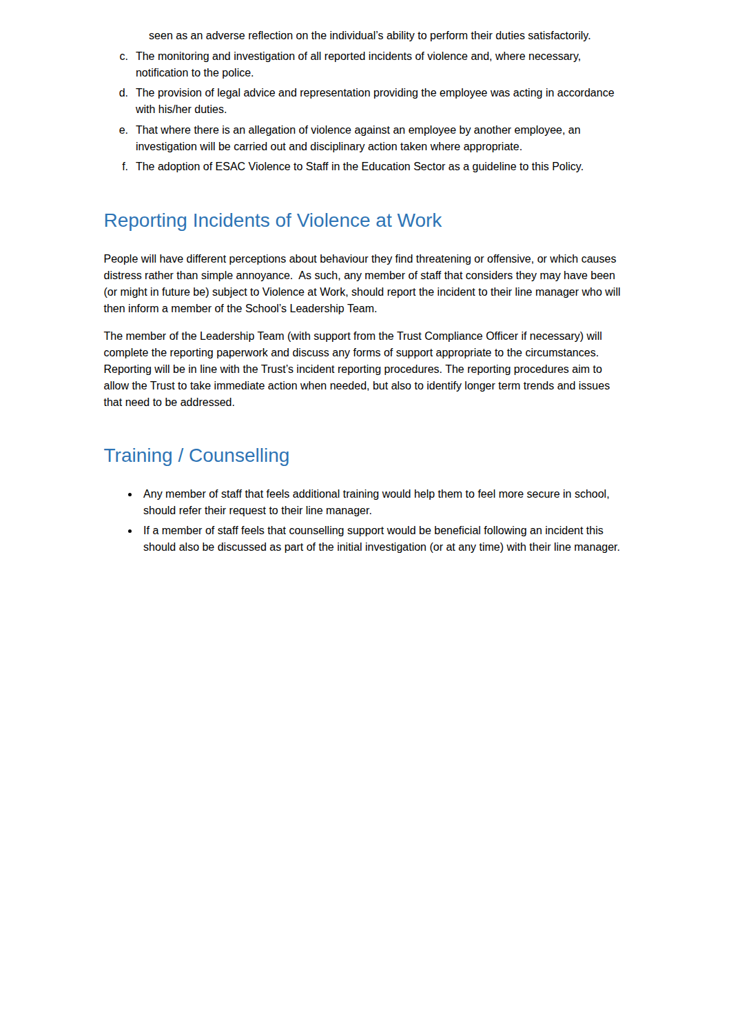seen as an adverse reflection on the individual’s ability to perform their duties satisfactorily.
The monitoring and investigation of all reported incidents of violence and, where necessary, notification to the police.
The provision of legal advice and representation providing the employee was acting in accordance with his/her duties.
That where there is an allegation of violence against an employee by another employee, an investigation will be carried out and disciplinary action taken where appropriate.
The adoption of ESAC Violence to Staff in the Education Sector as a guideline to this Policy.
Reporting Incidents of Violence at Work
People will have different perceptions about behaviour they find threatening or offensive, or which causes distress rather than simple annoyance. As such, any member of staff that considers they may have been (or might in future be) subject to Violence at Work, should report the incident to their line manager who will then inform a member of the School’s Leadership Team.
The member of the Leadership Team (with support from the Trust Compliance Officer if necessary) will complete the reporting paperwork and discuss any forms of support appropriate to the circumstances. Reporting will be in line with the Trust’s incident reporting procedures. The reporting procedures aim to allow the Trust to take immediate action when needed, but also to identify longer term trends and issues that need to be addressed.
Training / Counselling
Any member of staff that feels additional training would help them to feel more secure in school, should refer their request to their line manager.
If a member of staff feels that counselling support would be beneficial following an incident this should also be discussed as part of the initial investigation (or at any time) with their line manager.